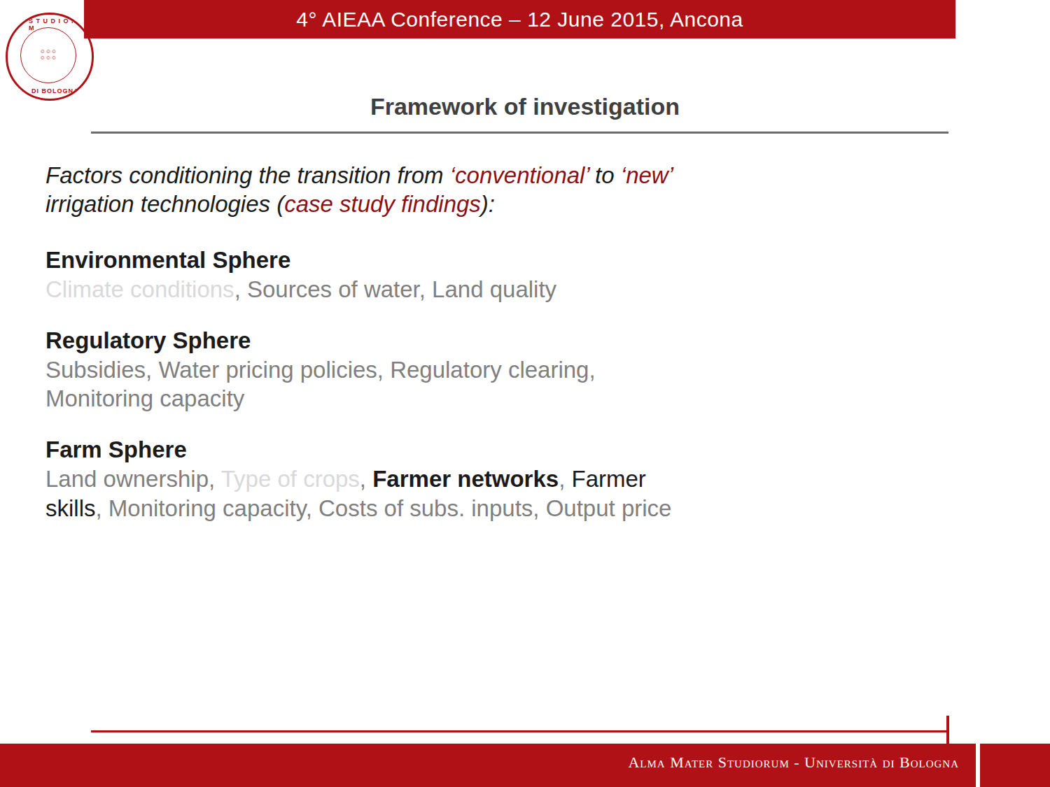☺☺☺
☺☺☺
S T U D I O R U M DI BOLOGNA
4° AIEAA Conference – 12 June 2015, Ancona
Framework of investigation
Factors conditioning the transition from ‘conventional’ to ‘new’
irrigation technologies (case study findings):
Environmental Sphere
Climate conditions, Sources of water, Land quality
Regulatory Sphere
Subsidies, Water pricing policies, Regulatory clearing,
Monitoring capacity
Farm Sphere
Land ownership, Type of crops, Farmer networks, Farmer
skills, Monitoring capacity, Costs of subs. inputs, Output price
Alma Mater Studiorum - Università di Bologna